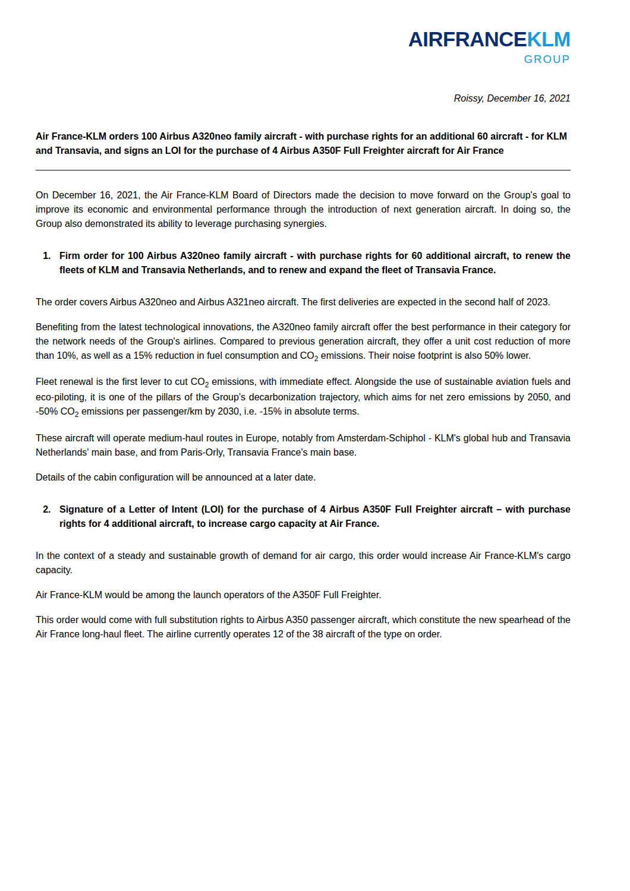AIRFRANCE KLM
GROUP
Roissy, December 16, 2021
Air France-KLM orders 100 Airbus A320neo family aircraft - with purchase rights for an additional 60 aircraft - for KLM and Transavia, and signs an LOI for the purchase of 4 Airbus A350F Full Freighter aircraft for Air France
On December 16, 2021, the Air France-KLM Board of Directors made the decision to move forward on the Group's goal to improve its economic and environmental performance through the introduction of next generation aircraft. In doing so, the Group also demonstrated its ability to leverage purchasing synergies.
Firm order for 100 Airbus A320neo family aircraft - with purchase rights for 60 additional aircraft, to renew the fleets of KLM and Transavia Netherlands, and to renew and expand the fleet of Transavia France.
The order covers Airbus A320neo and Airbus A321neo aircraft. The first deliveries are expected in the second half of 2023.
Benefiting from the latest technological innovations, the A320neo family aircraft offer the best performance in their category for the network needs of the Group's airlines. Compared to previous generation aircraft, they offer a unit cost reduction of more than 10%, as well as a 15% reduction in fuel consumption and CO2 emissions. Their noise footprint is also 50% lower.
Fleet renewal is the first lever to cut CO2 emissions, with immediate effect. Alongside the use of sustainable aviation fuels and eco-piloting, it is one of the pillars of the Group's decarbonization trajectory, which aims for net zero emissions by 2050, and -50% CO2 emissions per passenger/km by 2030, i.e. -15% in absolute terms.
These aircraft will operate medium-haul routes in Europe, notably from Amsterdam-Schiphol - KLM's global hub and Transavia Netherlands' main base, and from Paris-Orly, Transavia France's main base.
Details of the cabin configuration will be announced at a later date.
Signature of a Letter of Intent (LOI) for the purchase of 4 Airbus A350F Full Freighter aircraft – with purchase rights for 4 additional aircraft, to increase cargo capacity at Air France.
In the context of a steady and sustainable growth of demand for air cargo, this order would increase Air France-KLM's cargo capacity.
Air France-KLM would be among the launch operators of the A350F Full Freighter.
This order would come with full substitution rights to Airbus A350 passenger aircraft, which constitute the new spearhead of the Air France long-haul fleet. The airline currently operates 12 of the 38 aircraft of the type on order.